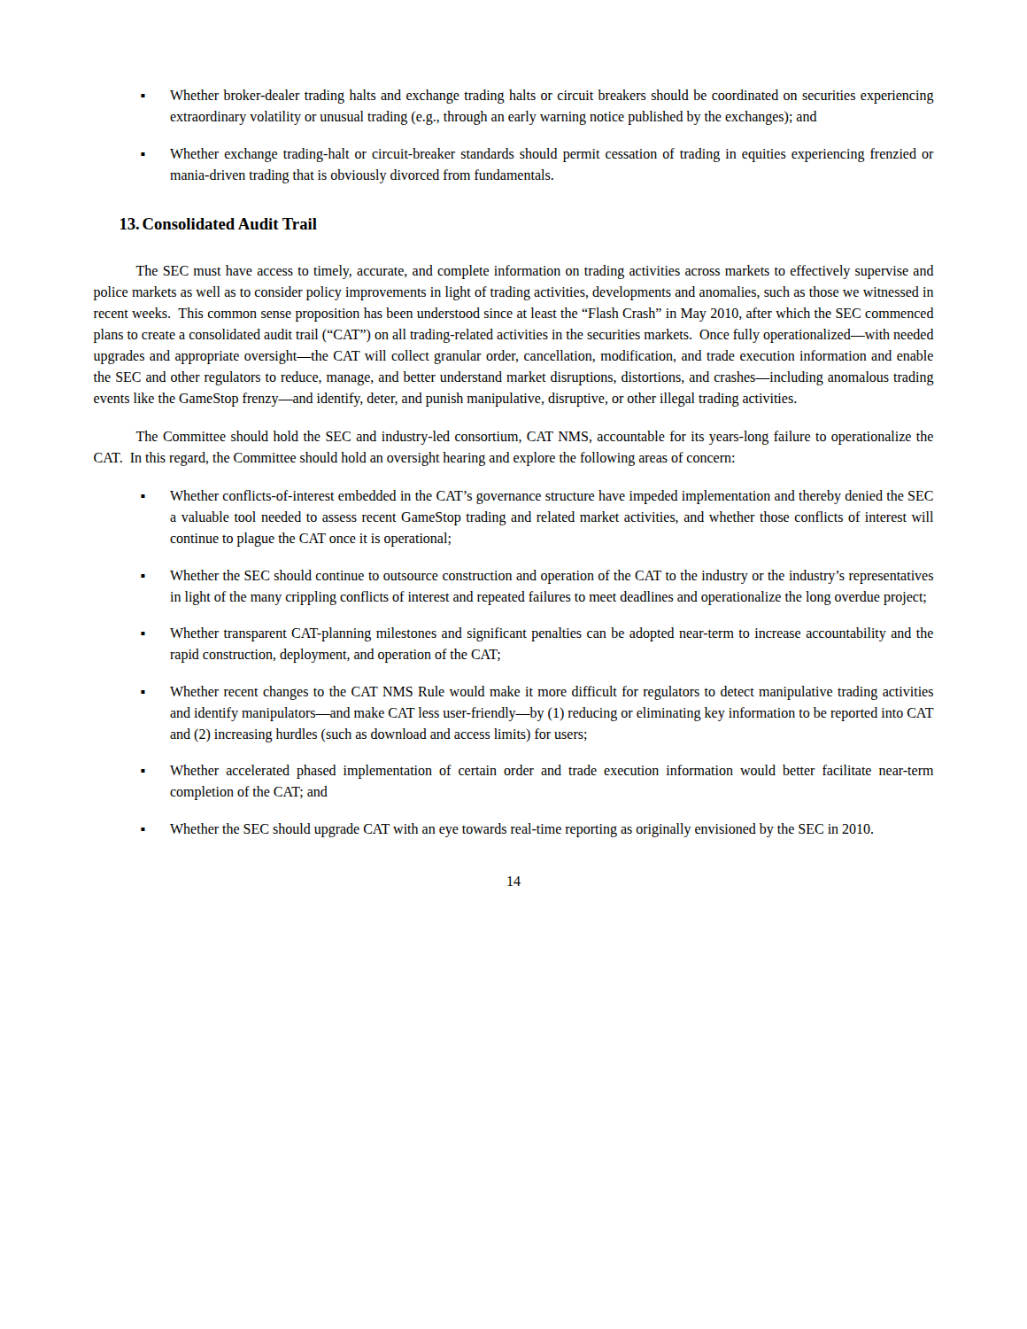Whether broker-dealer trading halts and exchange trading halts or circuit breakers should be coordinated on securities experiencing extraordinary volatility or unusual trading (e.g., through an early warning notice published by the exchanges); and
Whether exchange trading-halt or circuit-breaker standards should permit cessation of trading in equities experiencing frenzied or mania-driven trading that is obviously divorced from fundamentals.
13. Consolidated Audit Trail
The SEC must have access to timely, accurate, and complete information on trading activities across markets to effectively supervise and police markets as well as to consider policy improvements in light of trading activities, developments and anomalies, such as those we witnessed in recent weeks. This common sense proposition has been understood since at least the “Flash Crash” in May 2010, after which the SEC commenced plans to create a consolidated audit trail (“CAT”) on all trading-related activities in the securities markets. Once fully operationalized—with needed upgrades and appropriate oversight—the CAT will collect granular order, cancellation, modification, and trade execution information and enable the SEC and other regulators to reduce, manage, and better understand market disruptions, distortions, and crashes—including anomalous trading events like the GameStop frenzy—and identify, deter, and punish manipulative, disruptive, or other illegal trading activities.
The Committee should hold the SEC and industry-led consortium, CAT NMS, accountable for its years-long failure to operationalize the CAT. In this regard, the Committee should hold an oversight hearing and explore the following areas of concern:
Whether conflicts-of-interest embedded in the CAT’s governance structure have impeded implementation and thereby denied the SEC a valuable tool needed to assess recent GameStop trading and related market activities, and whether those conflicts of interest will continue to plague the CAT once it is operational;
Whether the SEC should continue to outsource construction and operation of the CAT to the industry or the industry’s representatives in light of the many crippling conflicts of interest and repeated failures to meet deadlines and operationalize the long overdue project;
Whether transparent CAT-planning milestones and significant penalties can be adopted near-term to increase accountability and the rapid construction, deployment, and operation of the CAT;
Whether recent changes to the CAT NMS Rule would make it more difficult for regulators to detect manipulative trading activities and identify manipulators—and make CAT less user-friendly—by (1) reducing or eliminating key information to be reported into CAT and (2) increasing hurdles (such as download and access limits) for users;
Whether accelerated phased implementation of certain order and trade execution information would better facilitate near-term completion of the CAT; and
Whether the SEC should upgrade CAT with an eye towards real-time reporting as originally envisioned by the SEC in 2010.
14